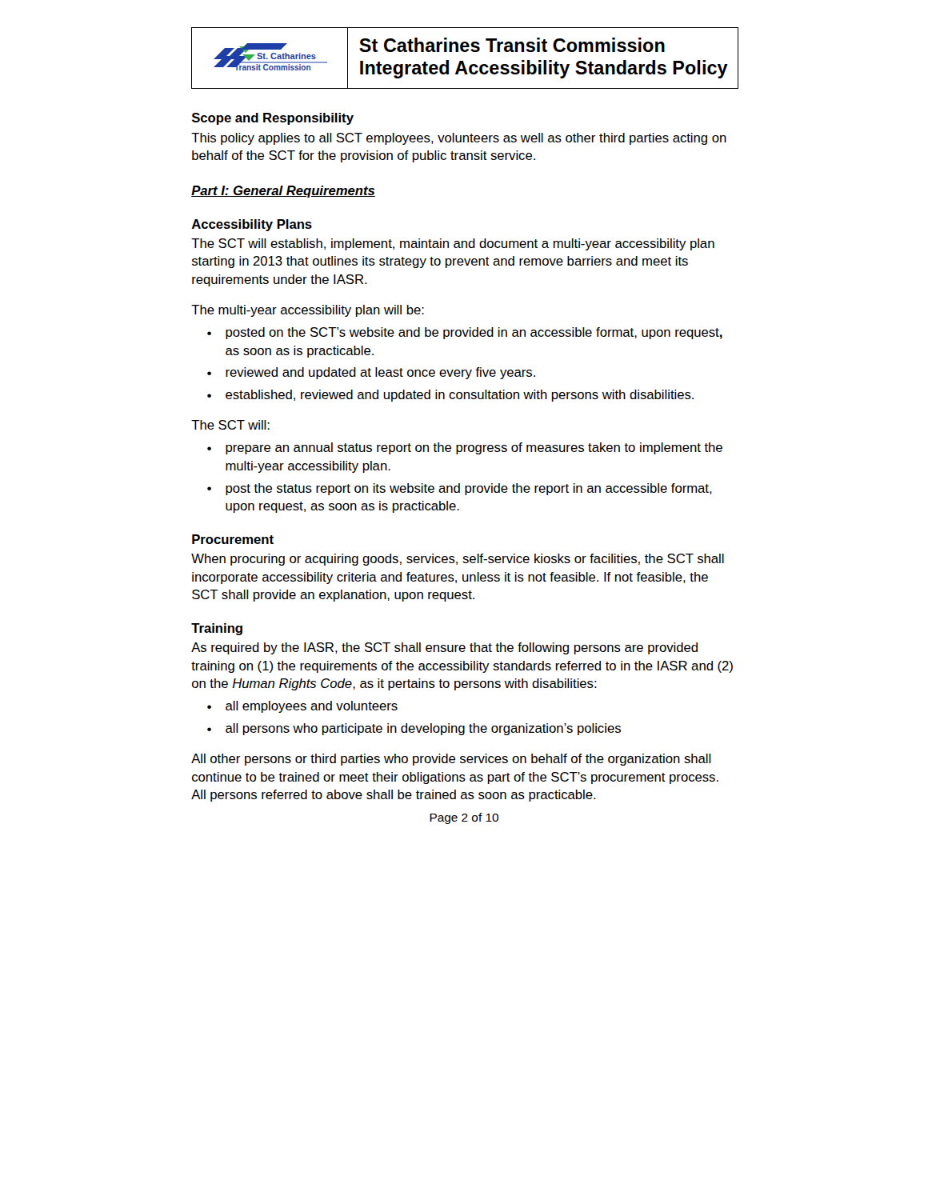St. Catharines Transit Commission
St Catharines Transit Commission
Integrated Accessibility Standards Policy
Scope and Responsibility
This policy applies to all SCT employees, volunteers as well as other third parties acting on behalf of the SCT for the provision of public transit service.
Part I: General Requirements
Accessibility Plans
The SCT will establish, implement, maintain and document a multi-year accessibility plan starting in 2013 that outlines its strategy to prevent and remove barriers and meet its requirements under the IASR.
The multi-year accessibility plan will be:
posted on the SCT’s website and be provided in an accessible format, upon request, as soon as is practicable.
reviewed and updated at least once every five years.
established, reviewed and updated in consultation with persons with disabilities.
The SCT will:
prepare an annual status report on the progress of measures taken to implement the multi-year accessibility plan.
post the status report on its website and provide the report in an accessible format, upon request, as soon as is practicable.
Procurement
When procuring or acquiring goods, services, self-service kiosks or facilities, the SCT shall incorporate accessibility criteria and features, unless it is not feasible. If not feasible, the SCT shall provide an explanation, upon request.
Training
As required by the IASR, the SCT shall ensure that the following persons are provided training on (1) the requirements of the accessibility standards referred to in the IASR and (2) on the Human Rights Code, as it pertains to persons with disabilities:
all employees and volunteers
all persons who participate in developing the organization’s policies
All other persons or third parties who provide services on behalf of the organization shall continue to be trained or meet their obligations as part of the SCT’s procurement process. All persons referred to above shall be trained as soon as practicable.
Page 2 of 10